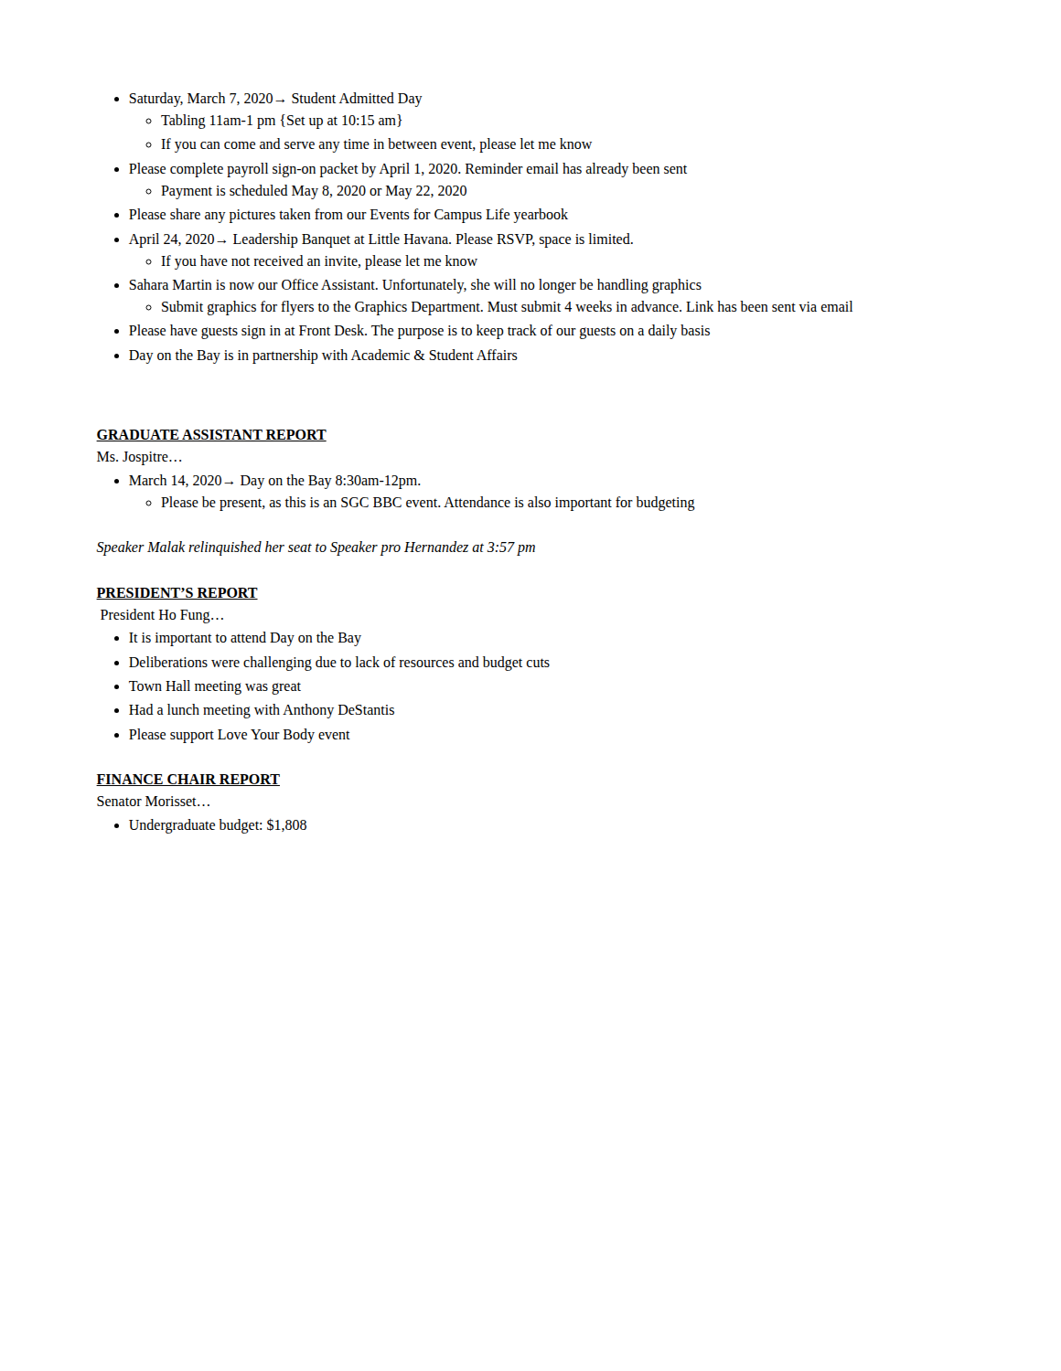Saturday, March 7, 2020→ Student Admitted Day
Tabling 11am-1 pm {Set up at 10:15 am}
If you can come and serve any time in between event, please let me know
Please complete payroll sign-on packet by April 1, 2020. Reminder email has already been sent
Payment is scheduled May 8, 2020 or May 22, 2020
Please share any pictures taken from our Events for Campus Life yearbook
April 24, 2020→ Leadership Banquet at Little Havana. Please RSVP, space is limited.
If you have not received an invite, please let me know
Sahara Martin is now our Office Assistant. Unfortunately, she will no longer be handling graphics
Submit graphics for flyers to the Graphics Department. Must submit 4 weeks in advance. Link has been sent via email
Please have guests sign in at Front Desk. The purpose is to keep track of our guests on a daily basis
Day on the Bay is in partnership with Academic & Student Affairs
Graduate Assistant Report
Ms. Jospitre…
March 14, 2020→ Day on the Bay 8:30am-12pm.
Please be present, as this is an SGC BBC event. Attendance is also important for budgeting
Speaker Malak relinquished her seat to Speaker pro Hernandez at 3:57 pm
President’s Report
President Ho Fung…
It is important to attend Day on the Bay
Deliberations were challenging due to lack of resources and budget cuts
Town Hall meeting was great
Had a lunch meeting with Anthony DeStantis
Please support Love Your Body event
Finance Chair Report
Senator Morisset…
Undergraduate budget: $1,808